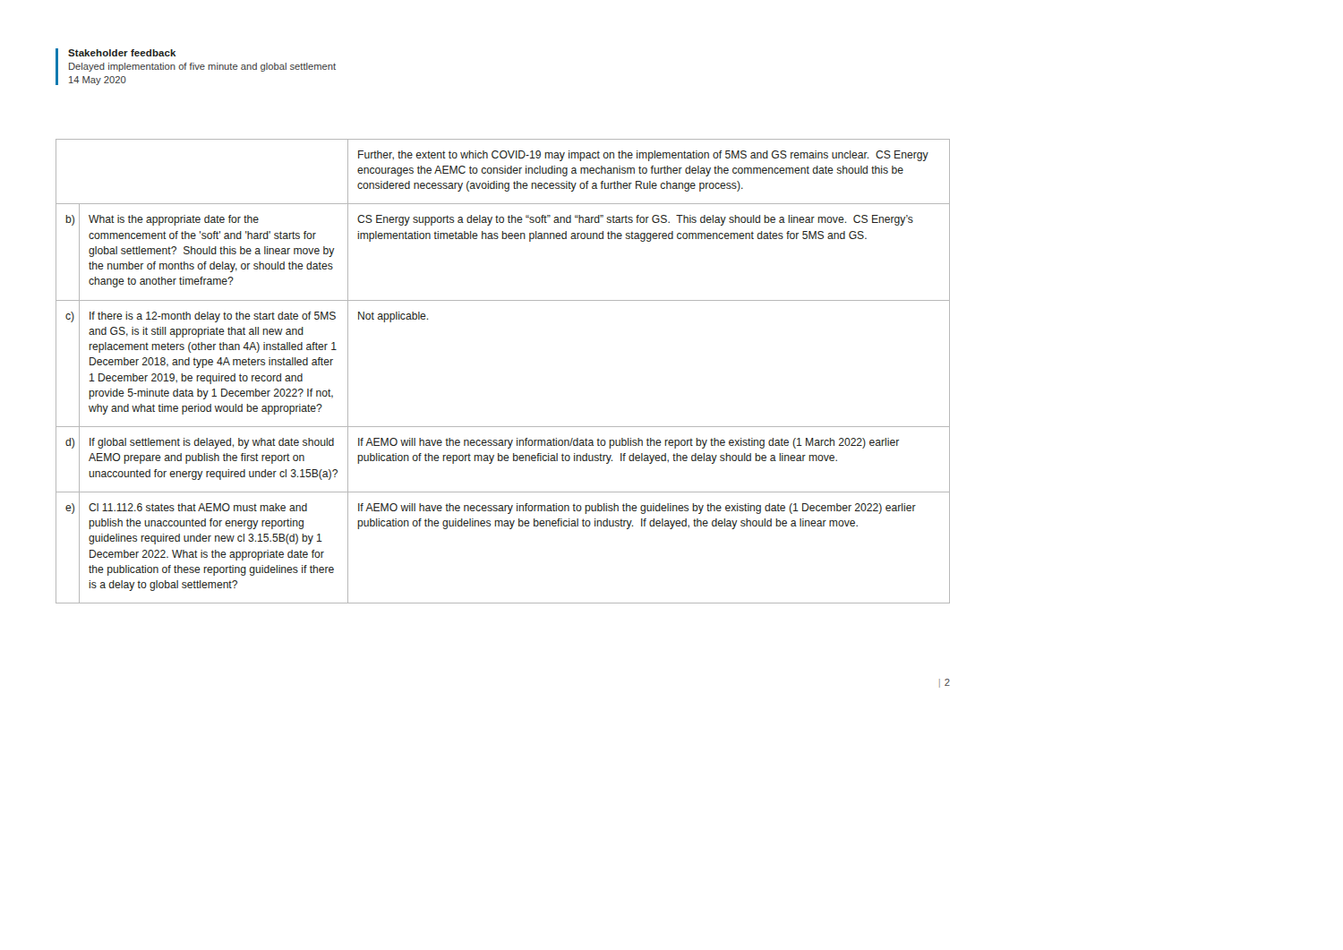Stakeholder feedback
Delayed implementation of five minute and global settlement
14 May 2020
| | | Further, the extent to which COVID-19 may impact on the implementation of 5MS and GS remains unclear. CS Energy encourages the AEMC to consider including a mechanism to further delay the commencement date should this be considered necessary (avoiding the necessity of a further Rule change process). |
| b) | What is the appropriate date for the commencement of the 'soft' and 'hard' starts for global settlement? Should this be a linear move by the number of months of delay, or should the dates change to another timeframe? | CS Energy supports a delay to the “soft” and “hard” starts for GS. This delay should be a linear move. CS Energy’s implementation timetable has been planned around the staggered commencement dates for 5MS and GS. |
| c) | If there is a 12-month delay to the start date of 5MS and GS, is it still appropriate that all new and replacement meters (other than 4A) installed after 1 December 2018, and type 4A meters installed after 1 December 2019, be required to record and provide 5-minute data by 1 December 2022? If not, why and what time period would be appropriate? | Not applicable. |
| d) | If global settlement is delayed, by what date should AEMO prepare and publish the first report on unaccounted for energy required under cl 3.15B(a)? | If AEMO will have the necessary information/data to publish the report by the existing date (1 March 2022) earlier publication of the report may be beneficial to industry. If delayed, the delay should be a linear move. |
| e) | Cl 11.112.6 states that AEMO must make and publish the unaccounted for energy reporting guidelines required under new cl 3.15.5B(d) by 1 December 2022. What is the appropriate date for the publication of these reporting guidelines if there is a delay to global settlement? | If AEMO will have the necessary information to publish the guidelines by the existing date (1 December 2022) earlier publication of the guidelines may be beneficial to industry. If delayed, the delay should be a linear move. |
|2